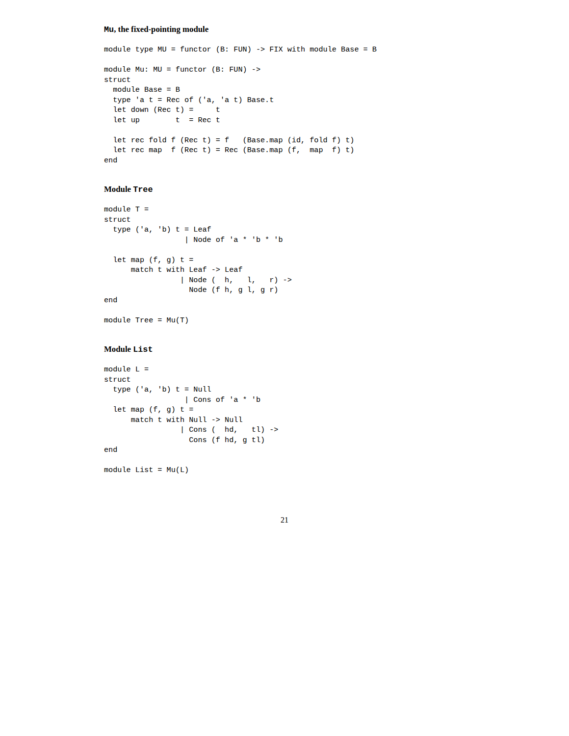Mu, the fixed-pointing module
module type MU = functor (B: FUN) -> FIX with module Base = B

module Mu: MU = functor (B: FUN) ->
struct
  module Base = B
  type 'a t = Rec of ('a, 'a t) Base.t
  let down (Rec t) =     t
  let up        t  = Rec t

  let rec fold f (Rec t) = f   (Base.map (id, fold f) t)
  let rec map  f (Rec t) = Rec (Base.map (f,  map  f) t)
end
Module Tree
module T =
struct
  type ('a, 'b) t = Leaf
                  | Node of 'a * 'b * 'b

  let map (f, g) t =
      match t with Leaf -> Leaf
                 | Node (  h,   l,   r) ->
                   Node (f h, g l, g r)
end

module Tree = Mu(T)
Module List
module L =
struct
  type ('a, 'b) t = Null
                  | Cons of 'a * 'b
  let map (f, g) t =
      match t with Null -> Null
                 | Cons (  hd,   tl) ->
                   Cons (f hd, g tl)
end

module List = Mu(L)
21